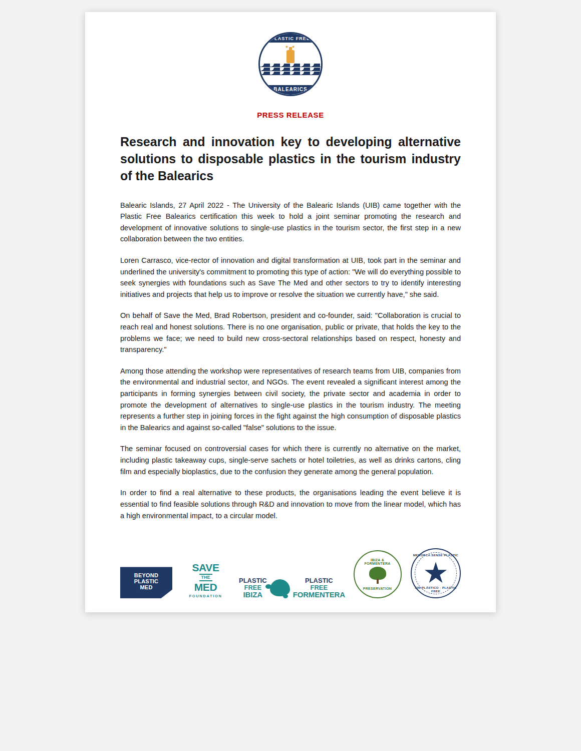PLASTIC FREE
★ ★
BALEARICS
PRESS RELEASE
Research and innovation key to developing alternative solutions to disposable plastics in the tourism industry of the Balearics
Balearic Islands, 27 April 2022 - The University of the Balearic Islands (UIB) came together with the Plastic Free Balearics certification this week to hold a joint seminar promoting the research and development of innovative solutions to single-use plastics in the tourism sector, the first step in a new collaboration between the two entities.
Loren Carrasco, vice-rector of innovation and digital transformation at UIB, took part in the seminar and underlined the university's commitment to promoting this type of action: "We will do everything possible to seek synergies with foundations such as Save The Med and other sectors to try to identify interesting initiatives and projects that help us to improve or resolve the situation we currently have," she said.
On behalf of Save the Med, Brad Robertson, president and co-founder, said: "Collaboration is crucial to reach real and honest solutions. There is no one organisation, public or private, that holds the key to the problems we face; we need to build new cross-sectoral relationships based on respect, honesty and transparency."
Among those attending the workshop were representatives of research teams from UIB, companies from the environmental and industrial sector, and NGOs. The event revealed a significant interest among the participants in forming synergies between civil society, the private sector and academia in order to promote the development of alternatives to single-use plastics in the tourism industry. The meeting represents a further step in joining forces in the fight against the high consumption of disposable plastics in the Balearics and against so-called "false" solutions to the issue.
The seminar focused on controversial cases for which there is currently no alternative on the market, including plastic takeaway cups, single-serve sachets or hotel toiletries, as well as drinks cartons, cling film and especially bioplastics, due to the confusion they generate among the general population.
In order to find a real alternative to these products, the organisations leading the event believe it is essential to find feasible solutions through R&D and innovation to move from the linear model, which has a high environmental impact, to a circular model.
BEYOND
PLASTIC
MED
SAVE THE MED
FOUNDATION
PLASTIC
FREE
IBIZA
PLASTIC
FREE
FORMENTERA
IBIZA & FORMENTERA
PRESERVATION
Menorca sense plàstic
Sin plástico · Plastic free